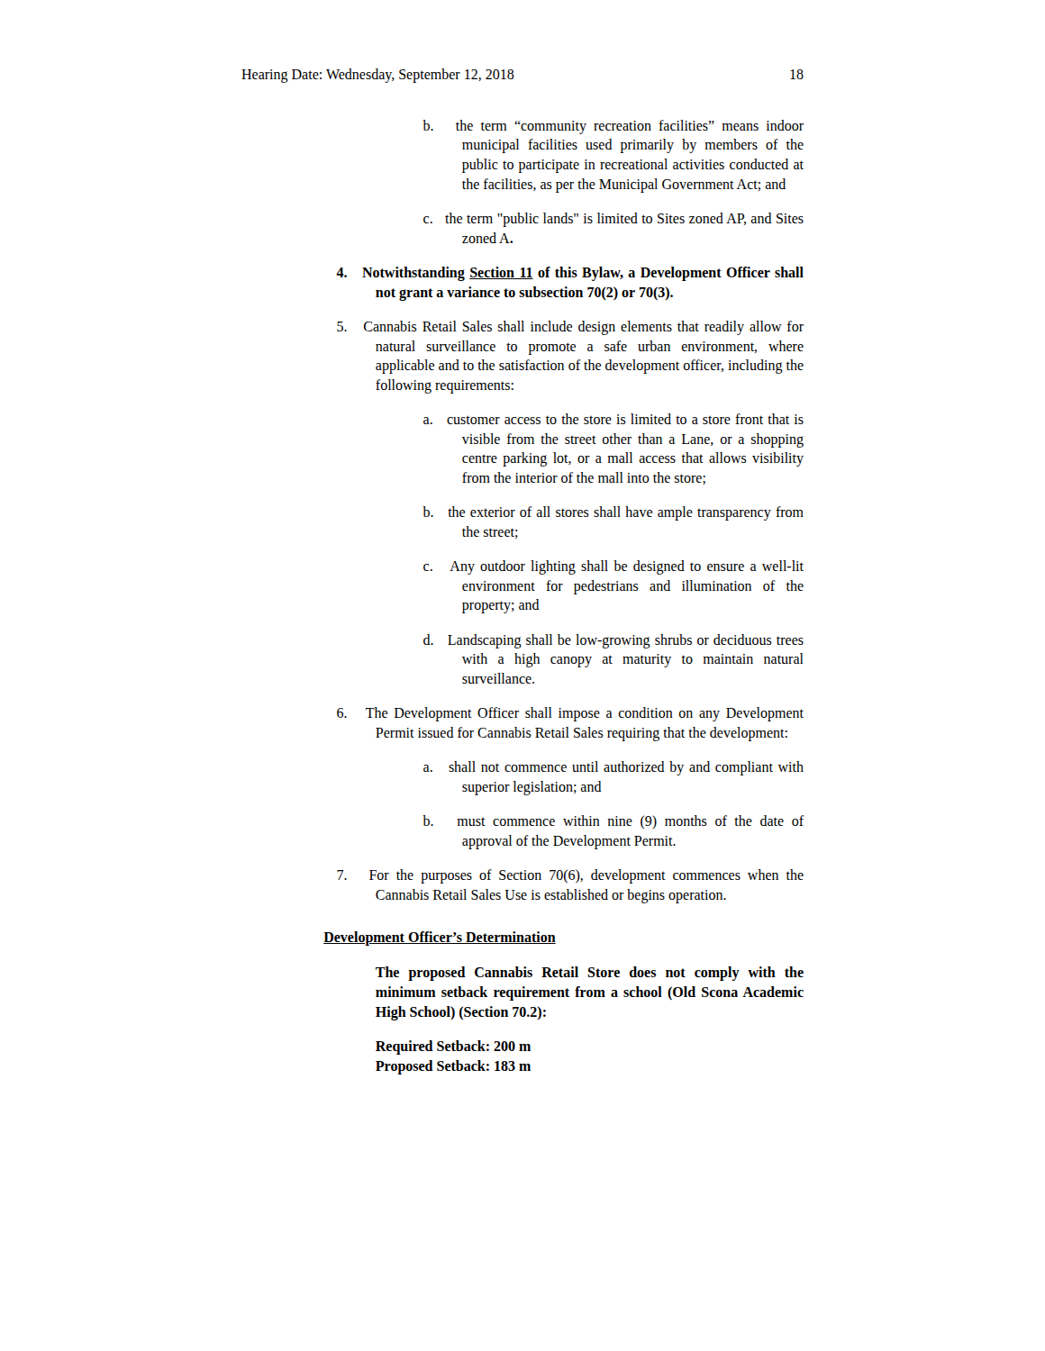Hearing Date: Wednesday, September 12, 2018
18
b. the term “community recreation facilities” means indoor municipal facilities used primarily by members of the public to participate in recreational activities conducted at the facilities, as per the Municipal Government Act; and
c. the term "public lands" is limited to Sites zoned AP, and Sites zoned A.
4. Notwithstanding Section 11 of this Bylaw, a Development Officer shall not grant a variance to subsection 70(2) or 70(3).
5. Cannabis Retail Sales shall include design elements that readily allow for natural surveillance to promote a safe urban environment, where applicable and to the satisfaction of the development officer, including the following requirements:
a. customer access to the store is limited to a store front that is visible from the street other than a Lane, or a shopping centre parking lot, or a mall access that allows visibility from the interior of the mall into the store;
b. the exterior of all stores shall have ample transparency from the street;
c. Any outdoor lighting shall be designed to ensure a well-lit environment for pedestrians and illumination of the property; and
d. Landscaping shall be low-growing shrubs or deciduous trees with a high canopy at maturity to maintain natural surveillance.
6. The Development Officer shall impose a condition on any Development Permit issued for Cannabis Retail Sales requiring that the development:
a. shall not commence until authorized by and compliant with superior legislation; and
b. must commence within nine (9) months of the date of approval of the Development Permit.
7. For the purposes of Section 70(6), development commences when the Cannabis Retail Sales Use is established or begins operation.
Development Officer’s Determination
The proposed Cannabis Retail Store does not comply with the minimum setback requirement from a school (Old Scona Academic High School) (Section 70.2):
Required Setback: 200 m
Proposed Setback: 183 m